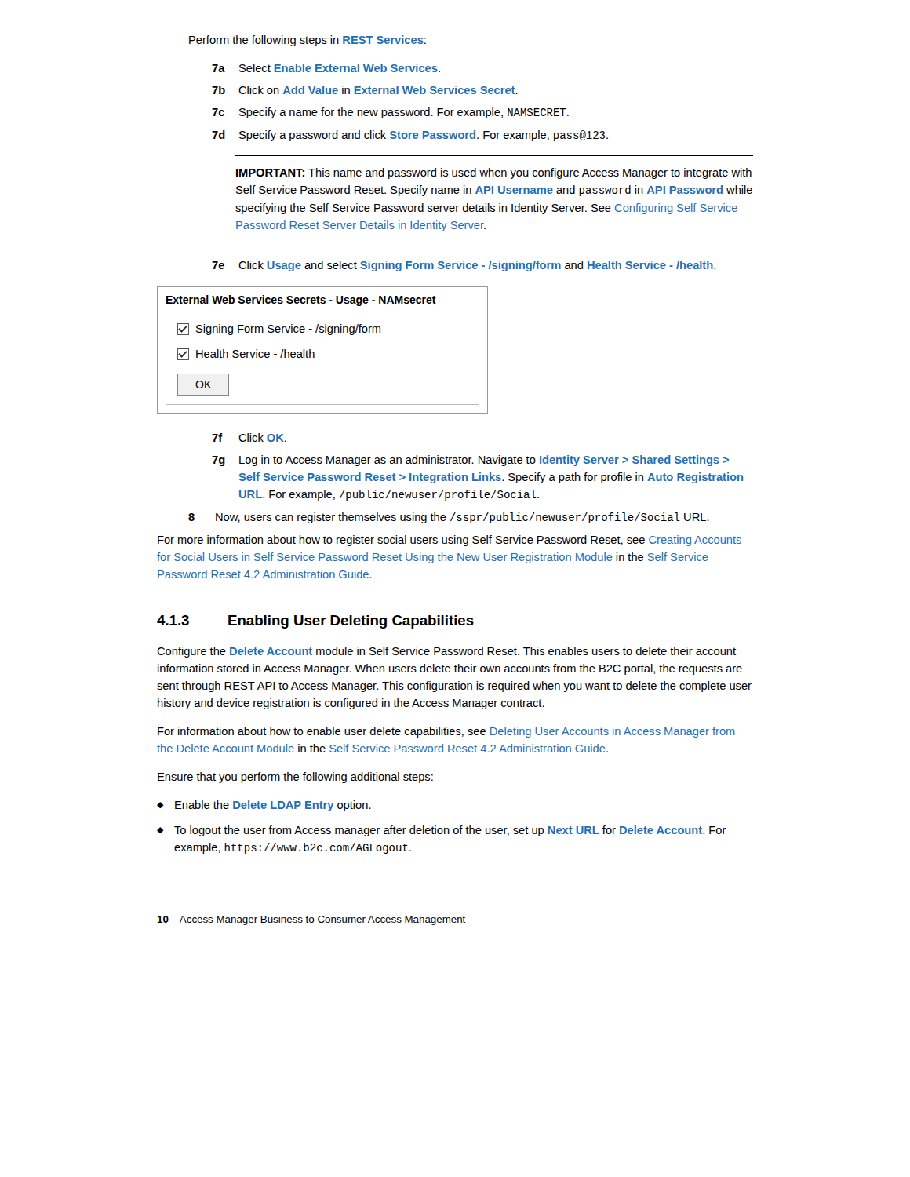Perform the following steps in REST Services:
7a
Select Enable External Web Services.
7b
Click on Add Value in External Web Services Secret.
7c
Specify a name for the new password. For example, NAMSECRET.
7d
Specify a password and click Store Password. For example, pass@123.
IMPORTANT: This name and password is used when you configure Access Manager to integrate with Self Service Password Reset. Specify name in API Username and password in API Password while specifying the Self Service Password server details in Identity Server. See Configuring Self Service Password Reset Server Details in Identity Server.
7e
Click Usage and select Signing Form Service - /signing/form and Health Service - /health.
External Web Services Secrets - Usage - NAMsecret
Signing Form Service - /signing/form
Health Service - /health
OK
7f
Click OK.
7g
Log in to Access Manager as an administrator. Navigate to Identity Server > Shared Settings > Self Service Password Reset > Integration Links. Specify a path for profile in Auto Registration URL. For example, /public/newuser/profile/Social.
8
Now, users can register themselves using the /sspr/public/newuser/profile/Social URL.
For more information about how to register social users using Self Service Password Reset, see Creating Accounts for Social Users in Self Service Password Reset Using the New User Registration Module in the Self Service Password Reset 4.2 Administration Guide.
4.1.3 Enabling User Deleting Capabilities
Configure the Delete Account module in Self Service Password Reset. This enables users to delete their account information stored in Access Manager. When users delete their own accounts from the B2C portal, the requests are sent through REST API to Access Manager. This configuration is required when you want to delete the complete user history and device registration is configured in the Access Manager contract.
For information about how to enable user delete capabilities, see Deleting User Accounts in Access Manager from the Delete Account Module in the Self Service Password Reset 4.2 Administration Guide.
Ensure that you perform the following additional steps:
Enable the Delete LDAP Entry option.
To logout the user from Access manager after deletion of the user, set up Next URL for Delete Account. For example, https://www.b2c.com/AGLogout.
10 Access Manager Business to Consumer Access Management